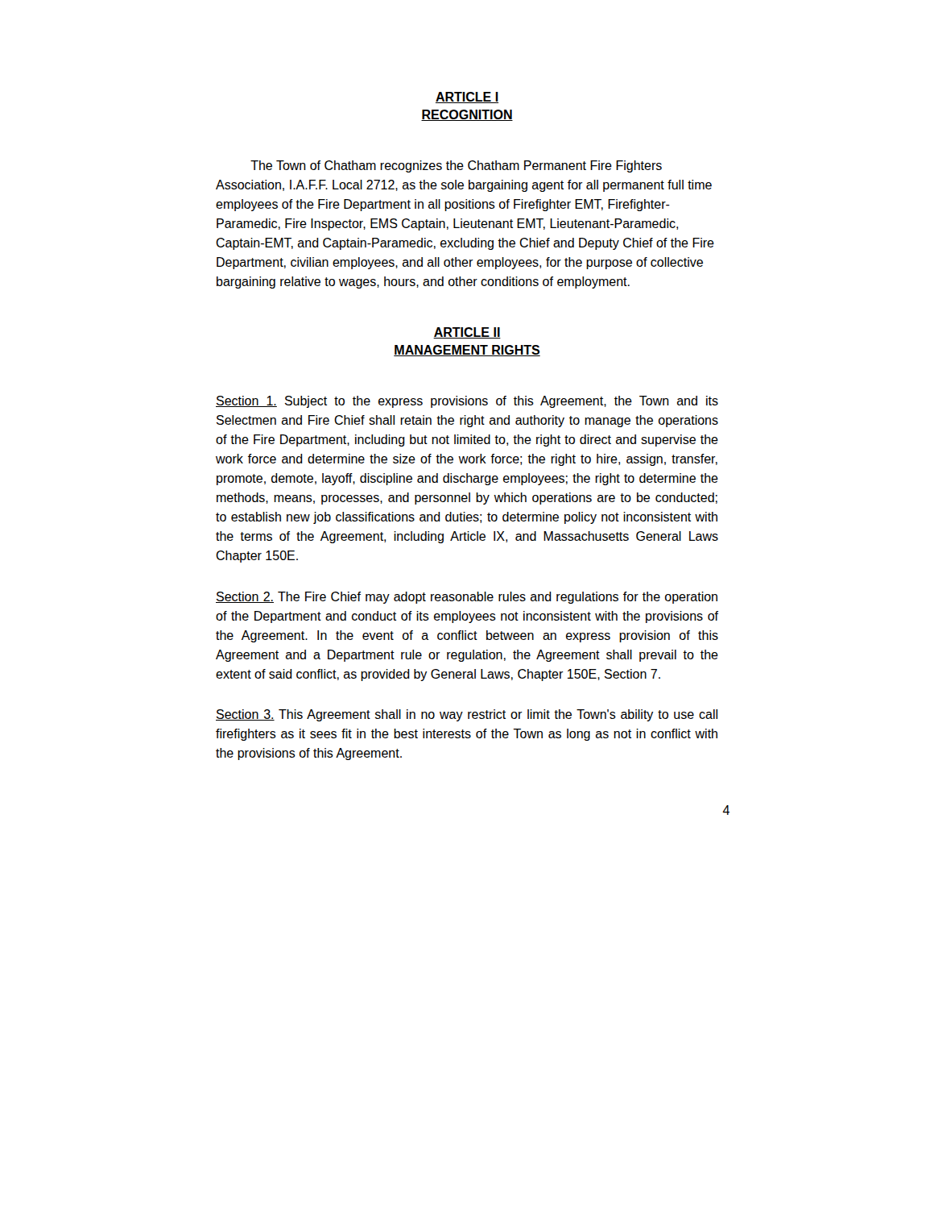ARTICLE IRECOGNITION
The Town of Chatham recognizes the Chatham Permanent Fire Fighters Association, I.A.F.F. Local 2712, as the sole bargaining agent for all permanent full time employees of the Fire Department in all positions of Firefighter EMT, Firefighter-Paramedic, Fire Inspector, EMS Captain, Lieutenant EMT, Lieutenant-Paramedic, Captain-EMT, and Captain-Paramedic, excluding the Chief and Deputy Chief of the Fire Department, civilian employees, and all other employees, for the purpose of collective bargaining relative to wages, hours, and other conditions of employment.
ARTICLE IIMANAGEMENT RIGHTS
Section 1. Subject to the express provisions of this Agreement, the Town and its Selectmen and Fire Chief shall retain the right and authority to manage the operations of the Fire Department, including but not limited to, the right to direct and supervise the work force and determine the size of the work force; the right to hire, assign, transfer, promote, demote, layoff, discipline and discharge employees; the right to determine the methods, means, processes, and personnel by which operations are to be conducted; to establish new job classifications and duties; to determine policy not inconsistent with the terms of the Agreement, including Article IX, and Massachusetts General Laws Chapter 150E.
Section 2. The Fire Chief may adopt reasonable rules and regulations for the operation of the Department and conduct of its employees not inconsistent with the provisions of the Agreement. In the event of a conflict between an express provision of this Agreement and a Department rule or regulation, the Agreement shall prevail to the extent of said conflict, as provided by General Laws, Chapter 150E, Section 7.
Section 3. This Agreement shall in no way restrict or limit the Town's ability to use call firefighters as it sees fit in the best interests of the Town as long as not in conflict with the provisions of this Agreement.
4